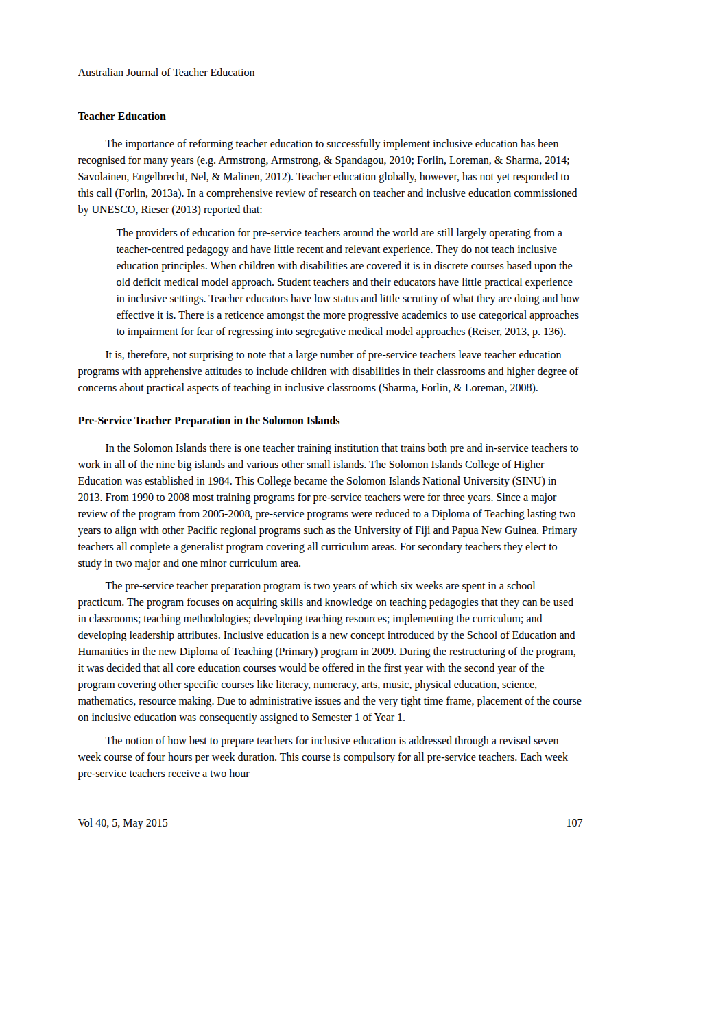Australian Journal of Teacher Education
Teacher Education
The importance of reforming teacher education to successfully implement inclusive education has been recognised for many years (e.g. Armstrong, Armstrong, & Spandagou, 2010; Forlin, Loreman, & Sharma, 2014; Savolainen, Engelbrecht, Nel, & Malinen, 2012). Teacher education globally, however, has not yet responded to this call (Forlin, 2013a). In a comprehensive review of research on teacher and inclusive education commissioned by UNESCO, Rieser (2013) reported that:
The providers of education for pre-service teachers around the world are still largely operating from a teacher-centred pedagogy and have little recent and relevant experience. They do not teach inclusive education principles. When children with disabilities are covered it is in discrete courses based upon the old deficit medical model approach. Student teachers and their educators have little practical experience in inclusive settings. Teacher educators have low status and little scrutiny of what they are doing and how effective it is. There is a reticence amongst the more progressive academics to use categorical approaches to impairment for fear of regressing into segregative medical model approaches (Reiser, 2013, p. 136).
It is, therefore, not surprising to note that a large number of pre-service teachers leave teacher education programs with apprehensive attitudes to include children with disabilities in their classrooms and higher degree of concerns about practical aspects of teaching in inclusive classrooms (Sharma, Forlin, & Loreman, 2008).
Pre-Service Teacher Preparation in the Solomon Islands
In the Solomon Islands there is one teacher training institution that trains both pre and in-service teachers to work in all of the nine big islands and various other small islands. The Solomon Islands College of Higher Education was established in 1984. This College became the Solomon Islands National University (SINU) in 2013. From 1990 to 2008 most training programs for pre-service teachers were for three years. Since a major review of the program from 2005-2008, pre-service programs were reduced to a Diploma of Teaching lasting two years to align with other Pacific regional programs such as the University of Fiji and Papua New Guinea. Primary teachers all complete a generalist program covering all curriculum areas. For secondary teachers they elect to study in two major and one minor curriculum area.
The pre-service teacher preparation program is two years of which six weeks are spent in a school practicum. The program focuses on acquiring skills and knowledge on teaching pedagogies that they can be used in classrooms; teaching methodologies; developing teaching resources; implementing the curriculum; and developing leadership attributes. Inclusive education is a new concept introduced by the School of Education and Humanities in the new Diploma of Teaching (Primary) program in 2009. During the restructuring of the program, it was decided that all core education courses would be offered in the first year with the second year of the program covering other specific courses like literacy, numeracy, arts, music, physical education, science, mathematics, resource making. Due to administrative issues and the very tight time frame, placement of the course on inclusive education was consequently assigned to Semester 1 of Year 1.
The notion of how best to prepare teachers for inclusive education is addressed through a revised seven week course of four hours per week duration. This course is compulsory for all pre-service teachers. Each week pre-service teachers receive a two hour
Vol 40, 5, May 2015 107